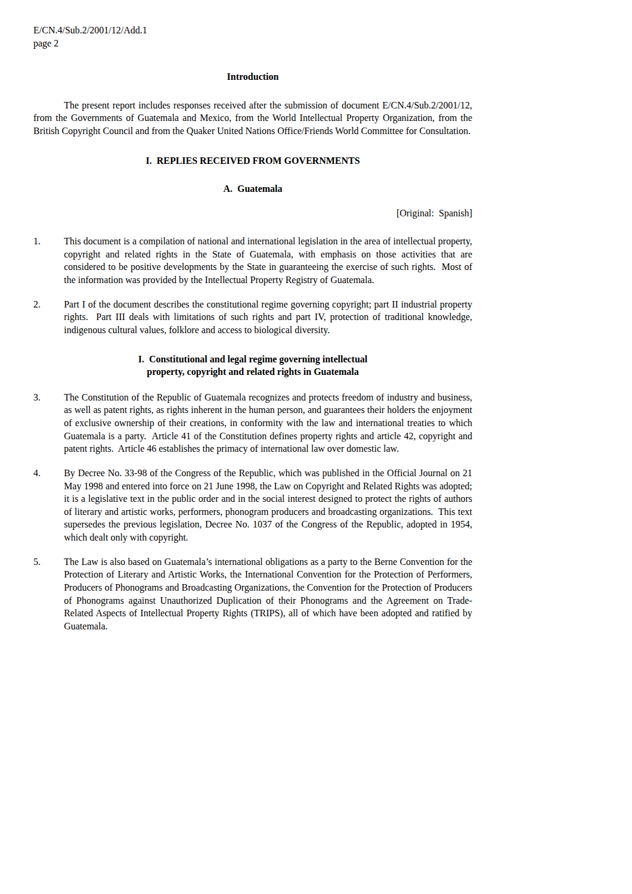E/CN.4/Sub.2/2001/12/Add.1
page 2
Introduction
The present report includes responses received after the submission of document E/CN.4/Sub.2/2001/12, from the Governments of Guatemala and Mexico, from the World Intellectual Property Organization, from the British Copyright Council and from the Quaker United Nations Office/Friends World Committee for Consultation.
I. REPLIES RECEIVED FROM GOVERNMENTS
A. Guatemala
[Original: Spanish]
1. This document is a compilation of national and international legislation in the area of intellectual property, copyright and related rights in the State of Guatemala, with emphasis on those activities that are considered to be positive developments by the State in guaranteeing the exercise of such rights. Most of the information was provided by the Intellectual Property Registry of Guatemala.
2. Part I of the document describes the constitutional regime governing copyright; part II industrial property rights. Part III deals with limitations of such rights and part IV, protection of traditional knowledge, indigenous cultural values, folklore and access to biological diversity.
I. Constitutional and legal regime governing intellectual
property, copyright and related rights in Guatemala
3. The Constitution of the Republic of Guatemala recognizes and protects freedom of industry and business, as well as patent rights, as rights inherent in the human person, and guarantees their holders the enjoyment of exclusive ownership of their creations, in conformity with the law and international treaties to which Guatemala is a party. Article 41 of the Constitution defines property rights and article 42, copyright and patent rights. Article 46 establishes the primacy of international law over domestic law.
4. By Decree No. 33-98 of the Congress of the Republic, which was published in the Official Journal on 21 May 1998 and entered into force on 21 June 1998, the Law on Copyright and Related Rights was adopted; it is a legislative text in the public order and in the social interest designed to protect the rights of authors of literary and artistic works, performers, phonogram producers and broadcasting organizations. This text supersedes the previous legislation, Decree No. 1037 of the Congress of the Republic, adopted in 1954, which dealt only with copyright.
5. The Law is also based on Guatemala’s international obligations as a party to the Berne Convention for the Protection of Literary and Artistic Works, the International Convention for the Protection of Performers, Producers of Phonograms and Broadcasting Organizations, the Convention for the Protection of Producers of Phonograms against Unauthorized Duplication of their Phonograms and the Agreement on Trade-Related Aspects of Intellectual Property Rights (TRIPS), all of which have been adopted and ratified by Guatemala.